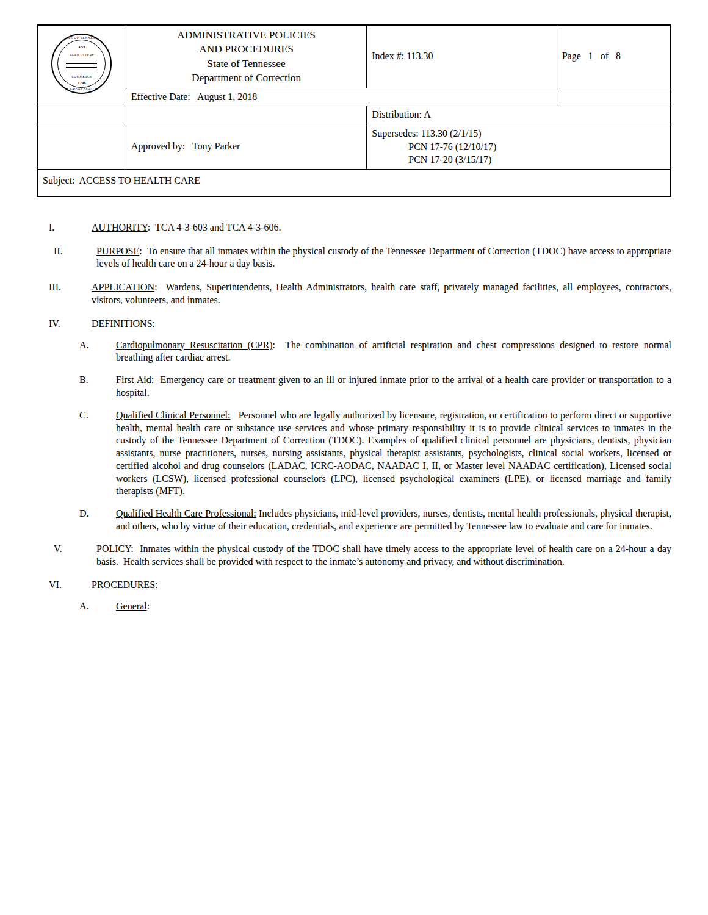| ★ STATE OF TENNESSEE ★ XVI AGRICULTURE COMMERCE 1796 ★ GREAT SEAL ★ | ADMINISTRATIVE POLICIES AND PROCEDURES State of Tennessee Department of Correction | Index #: 113.30 | Page 1 of 8 |
| Effective Date: August 1, 2018 |
| | | Distribution: A |
| | Approved by: Tony Parker | Supersedes: 113.30 (2/1/15) PCN 17-76 (12/10/17) PCN 17-20 (3/15/17) |
| Subject: ACCESS TO HEALTH CARE |
I.
AUTHORITY: TCA 4-3-603 and TCA 4-3-606.
II.
PURPOSE: To ensure that all inmates within the physical custody of the Tennessee Department of Correction (TDOC) have access to appropriate levels of health care on a 24-hour a day basis.
III.
APPLICATION: Wardens, Superintendents, Health Administrators, health care staff, privately managed facilities, all employees, contractors, visitors, volunteers, and inmates.
IV.
DEFINITIONS:
A.
Cardiopulmonary Resuscitation (CPR): The combination of artificial respiration and chest compressions designed to restore normal breathing after cardiac arrest.
B.
First Aid: Emergency care or treatment given to an ill or injured inmate prior to the arrival of a health care provider or transportation to a hospital.
C.
Qualified Clinical Personnel: Personnel who are legally authorized by licensure, registration, or certification to perform direct or supportive health, mental health care or substance use services and whose primary responsibility it is to provide clinical services to inmates in the custody of the Tennessee Department of Correction (TDOC). Examples of qualified clinical personnel are physicians, dentists, physician assistants, nurse practitioners, nurses, nursing assistants, physical therapist assistants, psychologists, clinical social workers, licensed or certified alcohol and drug counselors (LADAC, ICRC-AODAC, NAADAC I, II, or Master level NAADAC certification), Licensed social workers (LCSW), licensed professional counselors (LPC), licensed psychological examiners (LPE), or licensed marriage and family therapists (MFT).
D.
Qualified Health Care Professional: Includes physicians, mid-level providers, nurses, dentists, mental health professionals, physical therapist, and others, who by virtue of their education, credentials, and experience are permitted by Tennessee law to evaluate and care for inmates.
V.
POLICY: Inmates within the physical custody of the TDOC shall have timely access to the appropriate level of health care on a 24-hour a day basis. Health services shall be provided with respect to the inmate’s autonomy and privacy, and without discrimination.
VI.
PROCEDURES:
A.
General: